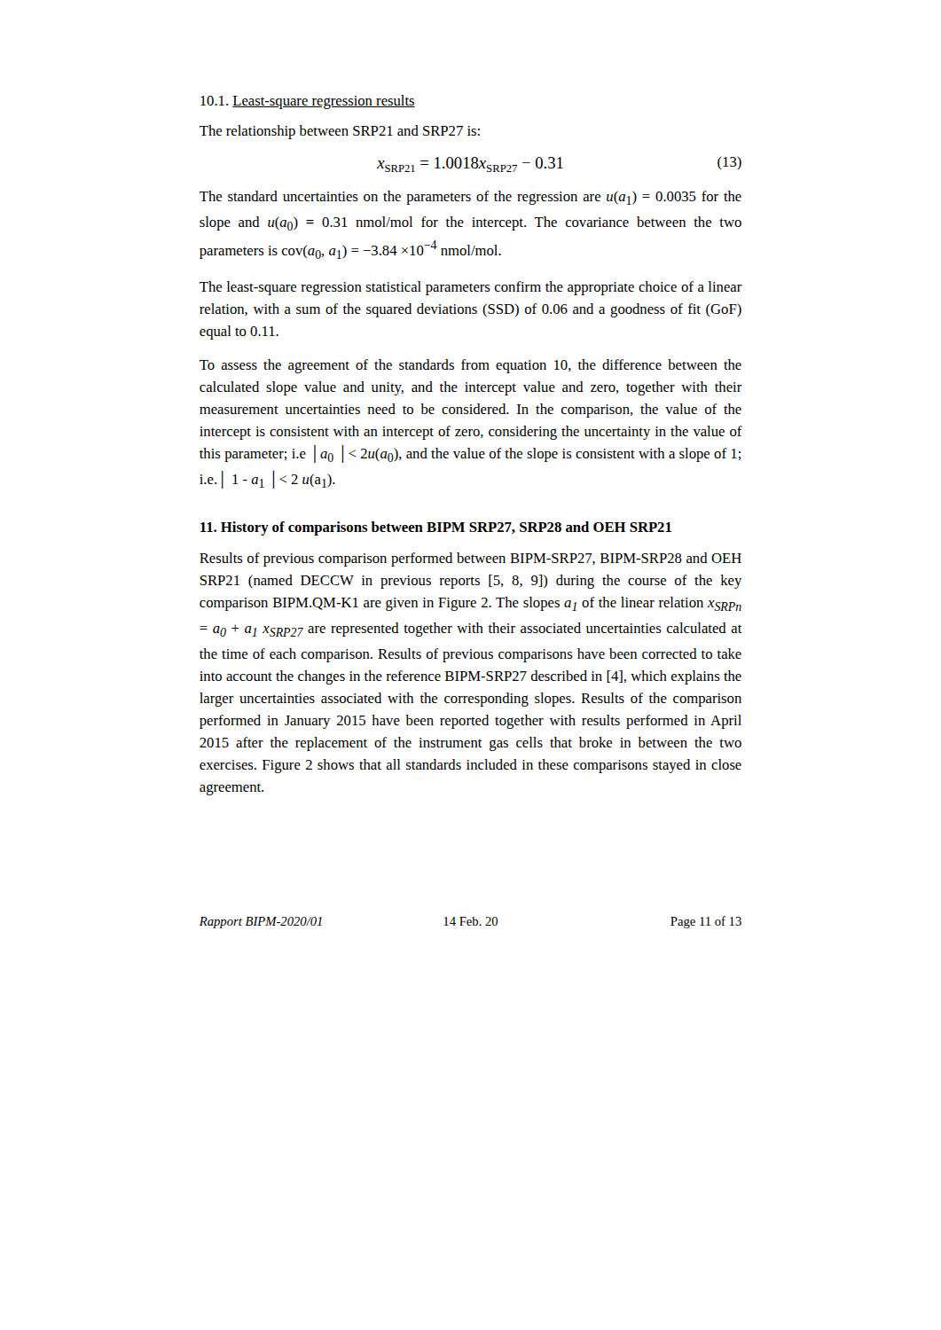10.1. Least-square regression results
The relationship between SRP21 and SRP27 is:
xSRP21 = 1.0018xSRP27 − 0.31 (13)
The standard uncertainties on the parameters of the regression are u(a1) = 0.0035 for the slope and u(a0) = 0.31 nmol/mol for the intercept. The covariance between the two parameters is cov(a0, a1) = −3.84 ×10−4 nmol/mol.
The least-square regression statistical parameters confirm the appropriate choice of a linear relation, with a sum of the squared deviations (SSD) of 0.06 and a goodness of fit (GoF) equal to 0.11.
To assess the agreement of the standards from equation 10, the difference between the calculated slope value and unity, and the intercept value and zero, together with their measurement uncertainties need to be considered. In the comparison, the value of the intercept is consistent with an intercept of zero, considering the uncertainty in the value of this parameter; i.e │a0 │< 2u(a0), and the value of the slope is consistent with a slope of 1; i.e.│ 1 - a1 │< 2 u(a1).
11. History of comparisons between BIPM SRP27, SRP28 and OEH SRP21
Results of previous comparison performed between BIPM-SRP27, BIPM-SRP28 and OEH SRP21 (named DECCW in previous reports [5, 8, 9]) during the course of the key comparison BIPM.QM-K1 are given in Figure 2. The slopes a1 of the linear relation xSRPn = a0 + a1 xSRP27 are represented together with their associated uncertainties calculated at the time of each comparison. Results of previous comparisons have been corrected to take into account the changes in the reference BIPM-SRP27 described in [4], which explains the larger uncertainties associated with the corresponding slopes. Results of the comparison performed in January 2015 have been reported together with results performed in April 2015 after the replacement of the instrument gas cells that broke in between the two exercises. Figure 2 shows that all standards included in these comparisons stayed in close agreement.
Rapport BIPM-2020/01
14 Feb. 20
Page 11 of 13